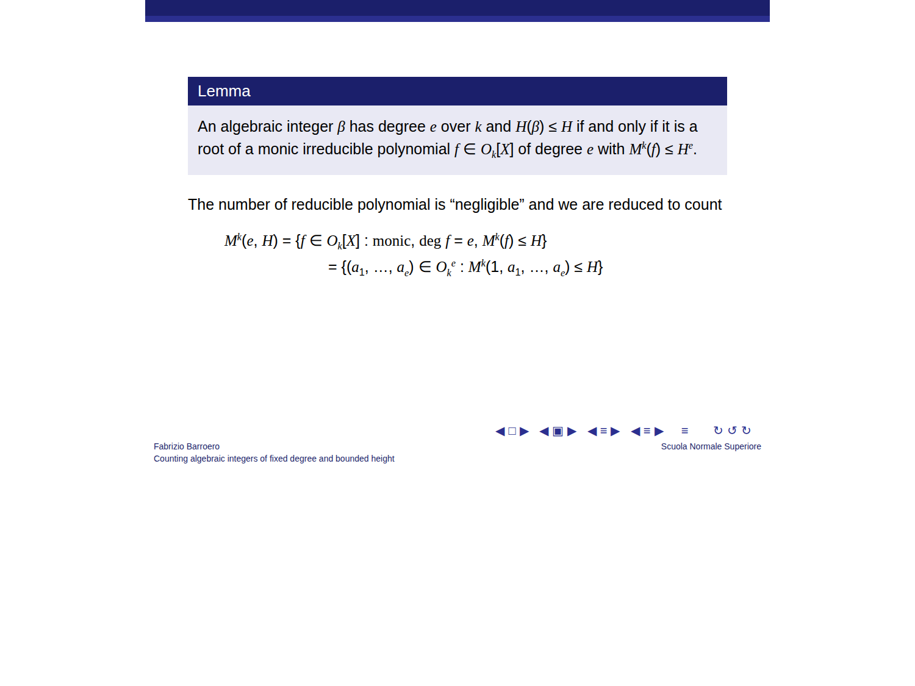Lemma
An algebraic integer β has degree e over k and H(β) ≤ H if and only if it is a root of a monic irreducible polynomial f ∈ Ok[X] of degree e with Mk(f) ≤ He.
The number of reducible polynomial is “negligible” and we are reduced to count
Mk(e, H) = {f ∈ Ok[X] : monic, deg f = e, Mk(f) ≤ H}
= {(a1, …, ae) ∈ Oke : Mk(1, a1, …, ae) ≤ H}
◀□▶ ◀▣▶ ◀≡▶ ◀≡▶ ≡ ↻↺↻
Fabrizio Barroero Scuola Normale Superiore
Counting algebraic integers of fixed degree and bounded height